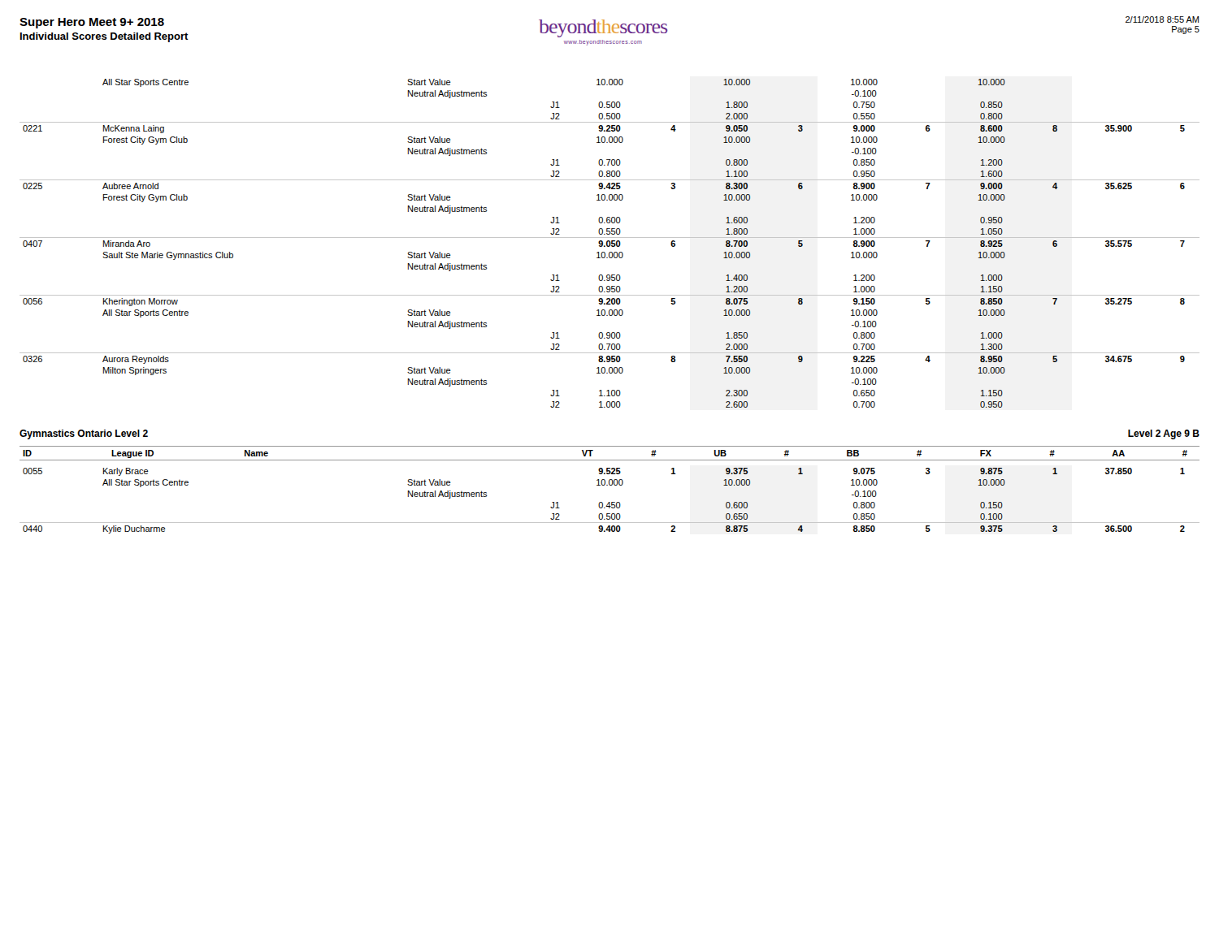Super Hero Meet 9+ 2018
Individual Scores Detailed Report
beyondthescores
www.beyondthescores.com
2/11/2018 8:55 AM
Page 5
| | All Star Sports Centre | Start Value | 10.000 | | 10.000 | | 10.000 | | 10.000 | | | |
| | | Neutral Adjustments | | | | | -0.100 | | | | | |
| | | J1 | 0.500 | | 1.800 | | 0.750 | | 0.850 | | | |
| | | J2 | 0.500 | | 2.000 | | 0.550 | | 0.800 | | | |
| 0221 | McKenna Laing | | 9.250 | 4 | 9.050 | 3 | 9.000 | 6 | 8.600 | 8 | 35.900 | 5 |
| | Forest City Gym Club | Start Value | 10.000 | | 10.000 | | 10.000 | | 10.000 | | | |
| | | Neutral Adjustments | | | | | -0.100 | | | | | |
| | | J1 | 0.700 | | 0.800 | | 0.850 | | 1.200 | | | |
| | | J2 | 0.800 | | 1.100 | | 0.950 | | 1.600 | | | |
| 0225 | Aubree Arnold | | 9.425 | 3 | 8.300 | 6 | 8.900 | 7 | 9.000 | 4 | 35.625 | 6 |
| | Forest City Gym Club | Start Value | 10.000 | | 10.000 | | 10.000 | | 10.000 | | | |
| | | Neutral Adjustments | | | | | | | | | | |
| | | J1 | 0.600 | | 1.600 | | 1.200 | | 0.950 | | | |
| | | J2 | 0.550 | | 1.800 | | 1.000 | | 1.050 | | | |
| 0407 | Miranda Aro | | 9.050 | 6 | 8.700 | 5 | 8.900 | 7 | 8.925 | 6 | 35.575 | 7 |
| | Sault Ste Marie Gymnastics Club | Start Value | 10.000 | | 10.000 | | 10.000 | | 10.000 | | | |
| | | Neutral Adjustments | | | | | | | | | | |
| | | J1 | 0.950 | | 1.400 | | 1.200 | | 1.000 | | | |
| | | J2 | 0.950 | | 1.200 | | 1.000 | | 1.150 | | | |
| 0056 | Kherington Morrow | | 9.200 | 5 | 8.075 | 8 | 9.150 | 5 | 8.850 | 7 | 35.275 | 8 |
| | All Star Sports Centre | Start Value | 10.000 | | 10.000 | | 10.000 | | 10.000 | | | |
| | | Neutral Adjustments | | | | | -0.100 | | | | | |
| | | J1 | 0.900 | | 1.850 | | 0.800 | | 1.000 | | | |
| | | J2 | 0.700 | | 2.000 | | 0.700 | | 1.300 | | | |
| 0326 | Aurora Reynolds | | 8.950 | 8 | 7.550 | 9 | 9.225 | 4 | 8.950 | 5 | 34.675 | 9 |
| | Milton Springers | Start Value | 10.000 | | 10.000 | | 10.000 | | 10.000 | | | |
| | | Neutral Adjustments | | | | | -0.100 | | | | | |
| | | J1 | 1.100 | | 2.300 | | 0.650 | | 1.150 | | | |
| | | J2 | 1.000 | | 2.600 | | 0.700 | | 0.950 | | | |
Gymnastics Ontario Level 2
Level 2 Age 9 B
| ID | League ID | Name | VT | # | UB | # | BB | # | FX | # | AA | # |
| --- | --- | --- | --- | --- | --- | --- | --- | --- | --- | --- | --- | --- |
| 0055 | Karly Brace | | 9.525 | 1 | 9.375 | 1 | 9.075 | 3 | 9.875 | 1 | 37.850 | 1 |
| | All Star Sports Centre | Start Value | 10.000 | | 10.000 | | 10.000 | | 10.000 | | | |
| | | Neutral Adjustments | | | | | -0.100 | | | | | |
| | | J1 | 0.450 | | 0.600 | | 0.800 | | 0.150 | | | |
| | | J2 | 0.500 | | 0.650 | | 0.850 | | 0.100 | | | |
| 0440 | Kylie Ducharme | | 9.400 | 2 | 8.875 | 4 | 8.850 | 5 | 9.375 | 3 | 36.500 | 2 |